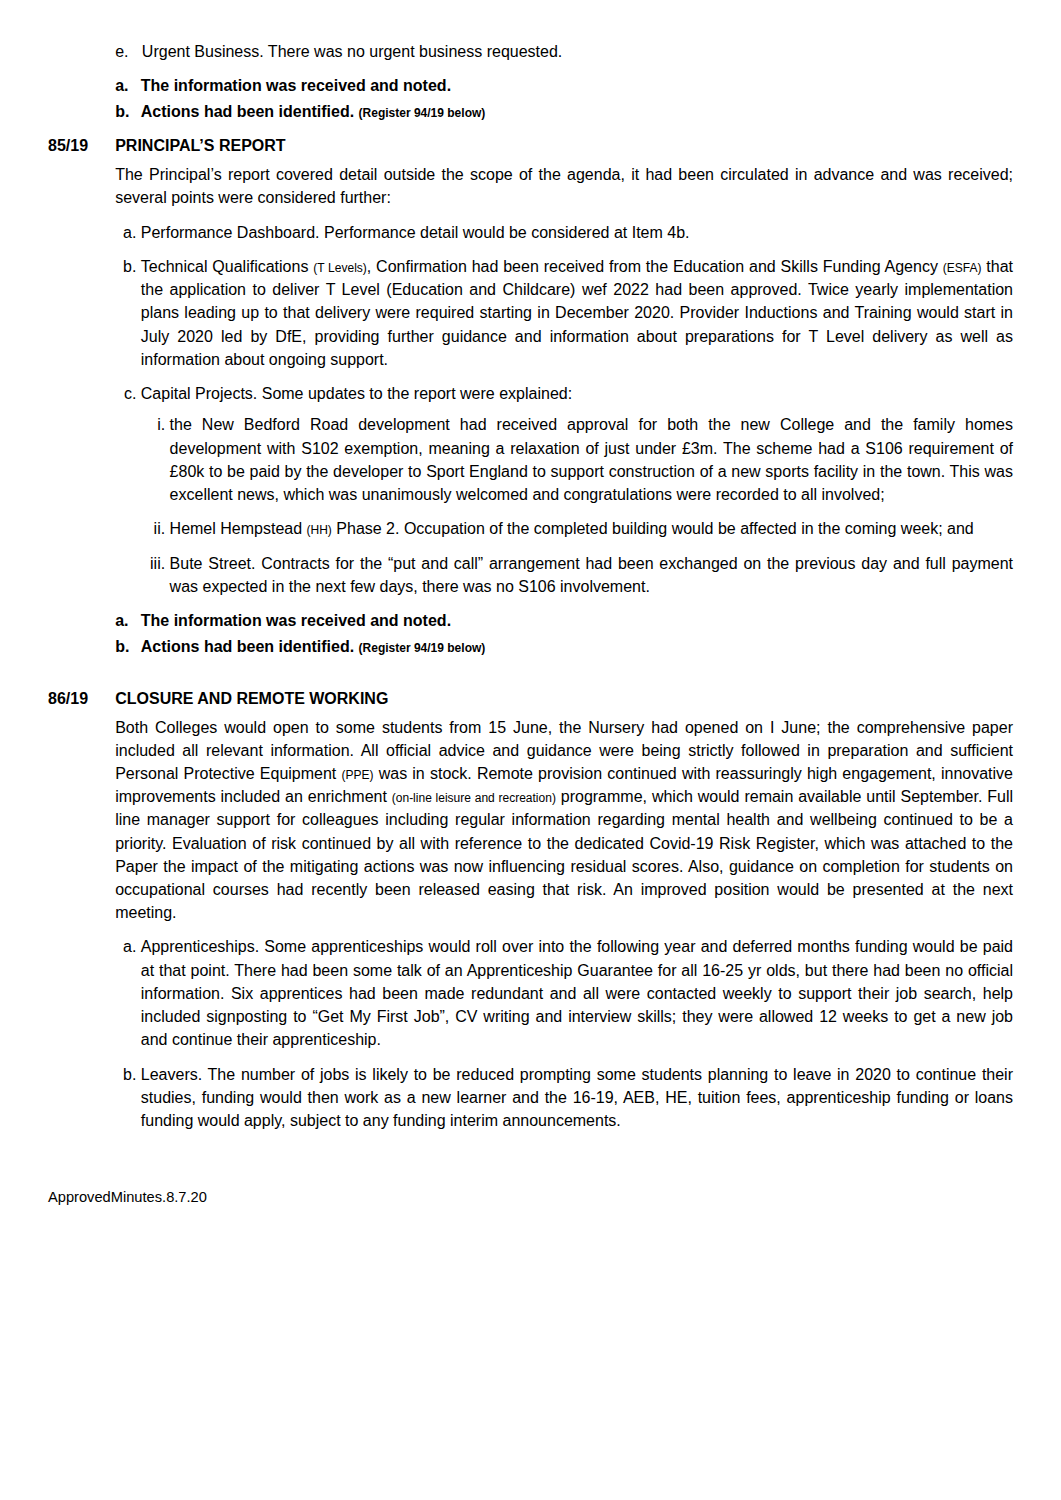e. Urgent Business. There was no urgent business requested.
a. The information was received and noted.
b. Actions had been identified. (Register 94/19 below)
85/19
Principal’s Report
The Principal’s report covered detail outside the scope of the agenda, it had been circulated in advance and was received; several points were considered further:
Performance Dashboard. Performance detail would be considered at Item 4b.
Technical Qualifications (T Levels), Confirmation had been received from the Education and Skills Funding Agency (ESFA) that the application to deliver T Level (Education and Childcare) wef 2022 had been approved. Twice yearly implementation plans leading up to that delivery were required starting in December 2020. Provider Inductions and Training would start in July 2020 led by DfE, providing further guidance and information about preparations for T Level delivery as well as information about ongoing support.
Capital Projects. Some updates to the report were explained:
the New Bedford Road development had received approval for both the new College and the family homes development with S102 exemption, meaning a relaxation of just under £3m. The scheme had a S106 requirement of £80k to be paid by the developer to Sport England to support construction of a new sports facility in the town. This was excellent news, which was unanimously welcomed and congratulations were recorded to all involved;
Hemel Hempstead (HH) Phase 2. Occupation of the completed building would be affected in the coming week; and
Bute Street. Contracts for the “put and call” arrangement had been exchanged on the previous day and full payment was expected in the next few days, there was no S106 involvement.
a. The information was received and noted.
b. Actions had been identified. (Register 94/19 below)
86/19
Closure and Remote Working
Both Colleges would open to some students from 15 June, the Nursery had opened on I June; the comprehensive paper included all relevant information. All official advice and guidance were being strictly followed in preparation and sufficient Personal Protective Equipment (PPE) was in stock. Remote provision continued with reassuringly high engagement, innovative improvements included an enrichment (on-line leisure and recreation) programme, which would remain available until September. Full line manager support for colleagues including regular information regarding mental health and wellbeing continued to be a priority. Evaluation of risk continued by all with reference to the dedicated Covid-19 Risk Register, which was attached to the Paper the impact of the mitigating actions was now influencing residual scores. Also, guidance on completion for students on occupational courses had recently been released easing that risk. An improved position would be presented at the next meeting.
Apprenticeships. Some apprenticeships would roll over into the following year and deferred months funding would be paid at that point. There had been some talk of an Apprenticeship Guarantee for all 16-25 yr olds, but there had been no official information. Six apprentices had been made redundant and all were contacted weekly to support their job search, help included signposting to “Get My First Job”, CV writing and interview skills; they were allowed 12 weeks to get a new job and continue their apprenticeship.
Leavers. The number of jobs is likely to be reduced prompting some students planning to leave in 2020 to continue their studies, funding would then work as a new learner and the 16-19, AEB, HE, tuition fees, apprenticeship funding or loans funding would apply, subject to any funding interim announcements.
ApprovedMinutes.8.7.20